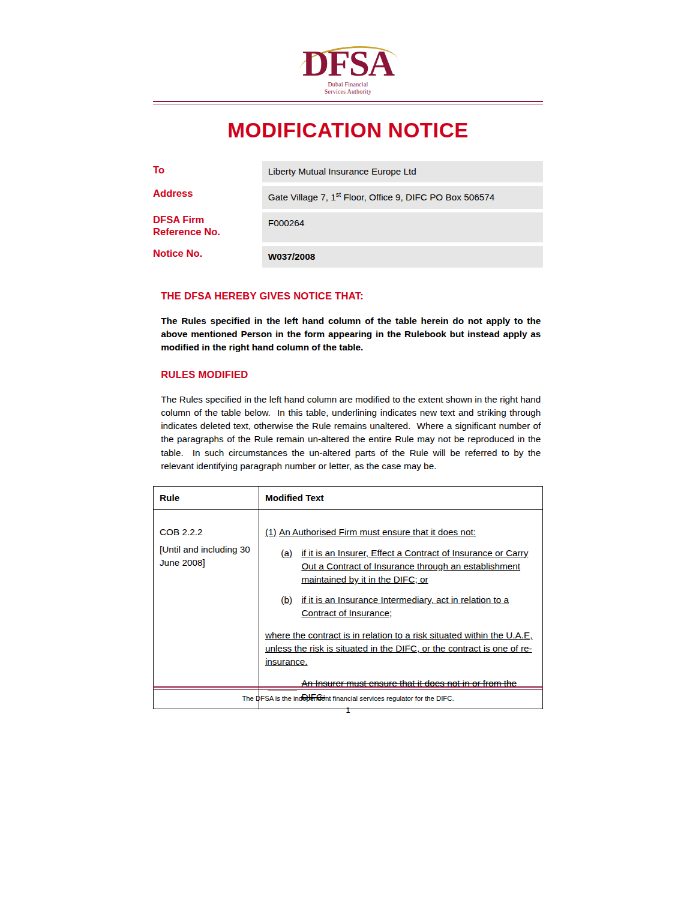DFSA
Dubai Financial
Services Authority
MODIFICATION NOTICE
| To | Liberty Mutual Insurance Europe Ltd |
| Address | Gate Village 7, 1 st Floor, Office 9, DIFC PO Box 506574 |
| DFSA Firm Reference No. | F000264 |
| Notice No. | W037/2008 |
THE DFSA HEREBY GIVES NOTICE THAT:
The Rules specified in the left hand column of the table herein do not apply to the above mentioned Person in the form appearing in the Rulebook but instead apply as modified in the right hand column of the table.
RULES MODIFIED
The Rules specified in the left hand column are modified to the extent shown in the right hand column of the table below. In this table, underlining indicates new text and striking through indicates deleted text, otherwise the Rule remains unaltered. Where a significant number of the paragraphs of the Rule remain un-altered the entire Rule may not be reproduced in the table. In such circumstances the un-altered parts of the Rule will be referred to by the relevant identifying paragraph number or letter, as the case may be.
| Rule | Modified Text |
| --- | --- |
| COB 2.2.2 [Until and including 30 June 2008] | (1) An Authorised Firm must ensure that it does not: (a) if it is an Insurer, Effect a Contract of Insurance or Carry Out a Contract of Insurance through an establishment maintained by it in the DIFC; or (b) if it is an Insurance Intermediary, act in relation to a Contract of Insurance; where the contract is in relation to a risk situated within the U.A.E, unless the risk is situated in the DIFC, or the contract is one of re-insurance. An Insurer must ensure that it does not in or from the DIFC: |
The DFSA is the independent financial services regulator for the DIFC.
1